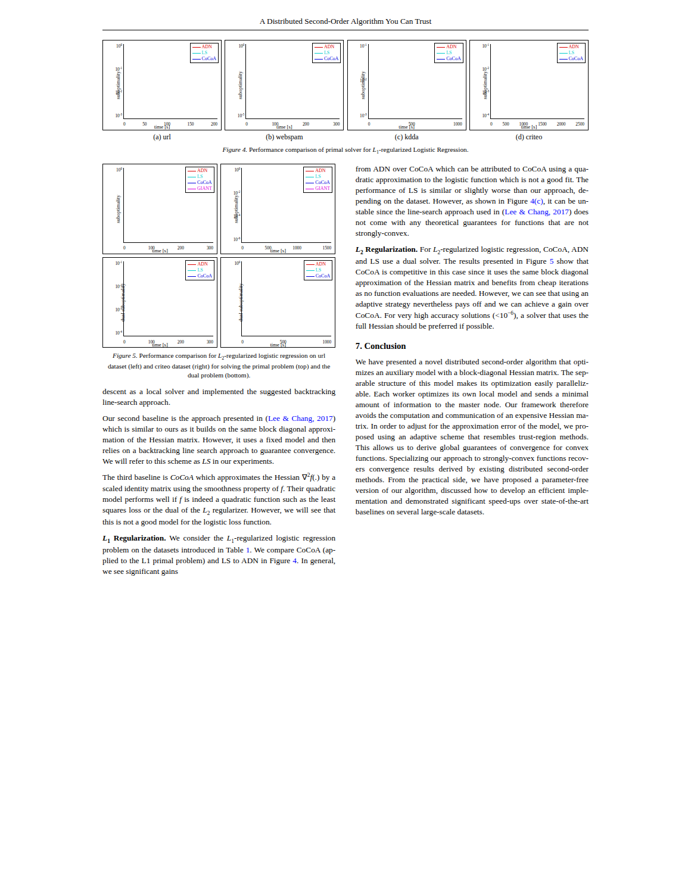A Distributed Second-Order Algorithm You Can Trust
suboptimality
10010-110-210-3
ADN LS CoCoA
050100150200
time [s]
(a) url
suboptimality
10010-5
ADN LS CoCoA
0100200300
time [s]
(b) webspam
suboptimality
10-110-210-3
ADN LS CoCoA
05001000
time [s]
(c) kdda
suboptimality
10-110-210-310-4
ADN LS CoCoA
05001000150020002500
time [s]
(d) criteo
Figure 4. Performance comparison of primal solver for L1-regularized Logistic Regression.
suboptimality
100
ADN LS CoCoA GIANT
0100200300
time [s]
suboptimality
10010-210-410-6
ADN LS CoCoA GIANT
050010001500
time [s]
dual suboptimality
10-110-210-310-4
ADN LS CoCoA
0100200300
time [s]
dual suboptimality
100
ADN LS CoCoA
05001000
time [s]
Figure 5. Performance comparison for L2-regularized logistic regression on url dataset (left) and criteo dataset (right) for solving the primal problem (top) and the dual problem (bottom).
descent as a local solver and implemented the suggested backtracking line-search approach.
Our second baseline is the approach presented in (Lee & Chang, 2017) which is similar to ours as it builds on the same block diagonal approximation of the Hessian matrix. However, it uses a fixed model and then relies on a backtracking line search approach to guarantee convergence. We will refer to this scheme as LS in our experiments.
The third baseline is CoCoA which approximates the Hessian ∇2f(.) by a scaled identity matrix using the smoothness property of f. Their quadratic model performs well if f is indeed a quadratic function such as the least squares loss or the dual of the L2 regularizer. However, we will see that this is not a good model for the logistic loss function.
L1 Regularization. We consider the L1-regularized logistic regression problem on the datasets introduced in Table 1. We compare CoCoA (applied to the L1 primal problem) and LS to ADN in Figure 4. In general, we see significant gains
from ADN over CoCoA which can be attributed to CoCoA using a quadratic approximation to the logistic function which is not a good fit. The performance of LS is similar or slightly worse than our approach, depending on the dataset. However, as shown in Figure 4(c), it can be unstable since the line-search approach used in (Lee & Chang, 2017) does not come with any theoretical guarantees for functions that are not strongly-convex.
L2 Regularization. For L2-regularized logistic regression, CoCoA, ADN and LS use a dual solver. The results presented in Figure 5 show that CoCoA is competitive in this case since it uses the same block diagonal approximation of the Hessian matrix and benefits from cheap iterations as no function evaluations are needed. However, we can see that using an adaptive strategy nevertheless pays off and we can achieve a gain over CoCoA. For very high accuracy solutions (<10−6), a solver that uses the full Hessian should be preferred if possible.
7. Conclusion
We have presented a novel distributed second-order algorithm that optimizes an auxiliary model with a block-diagonal Hessian matrix. The separable structure of this model makes its optimization easily parallelizable. Each worker optimizes its own local model and sends a minimal amount of information to the master node. Our framework therefore avoids the computation and communication of an expensive Hessian matrix. In order to adjust for the approximation error of the model, we proposed using an adaptive scheme that resembles trust-region methods. This allows us to derive global guarantees of convergence for convex functions. Specializing our approach to strongly-convex functions recovers convergence results derived by existing distributed second-order methods. From the practical side, we have proposed a parameter-free version of our algorithm, discussed how to develop an efficient implementation and demonstrated significant speed-ups over state-of-the-art baselines on several large-scale datasets.